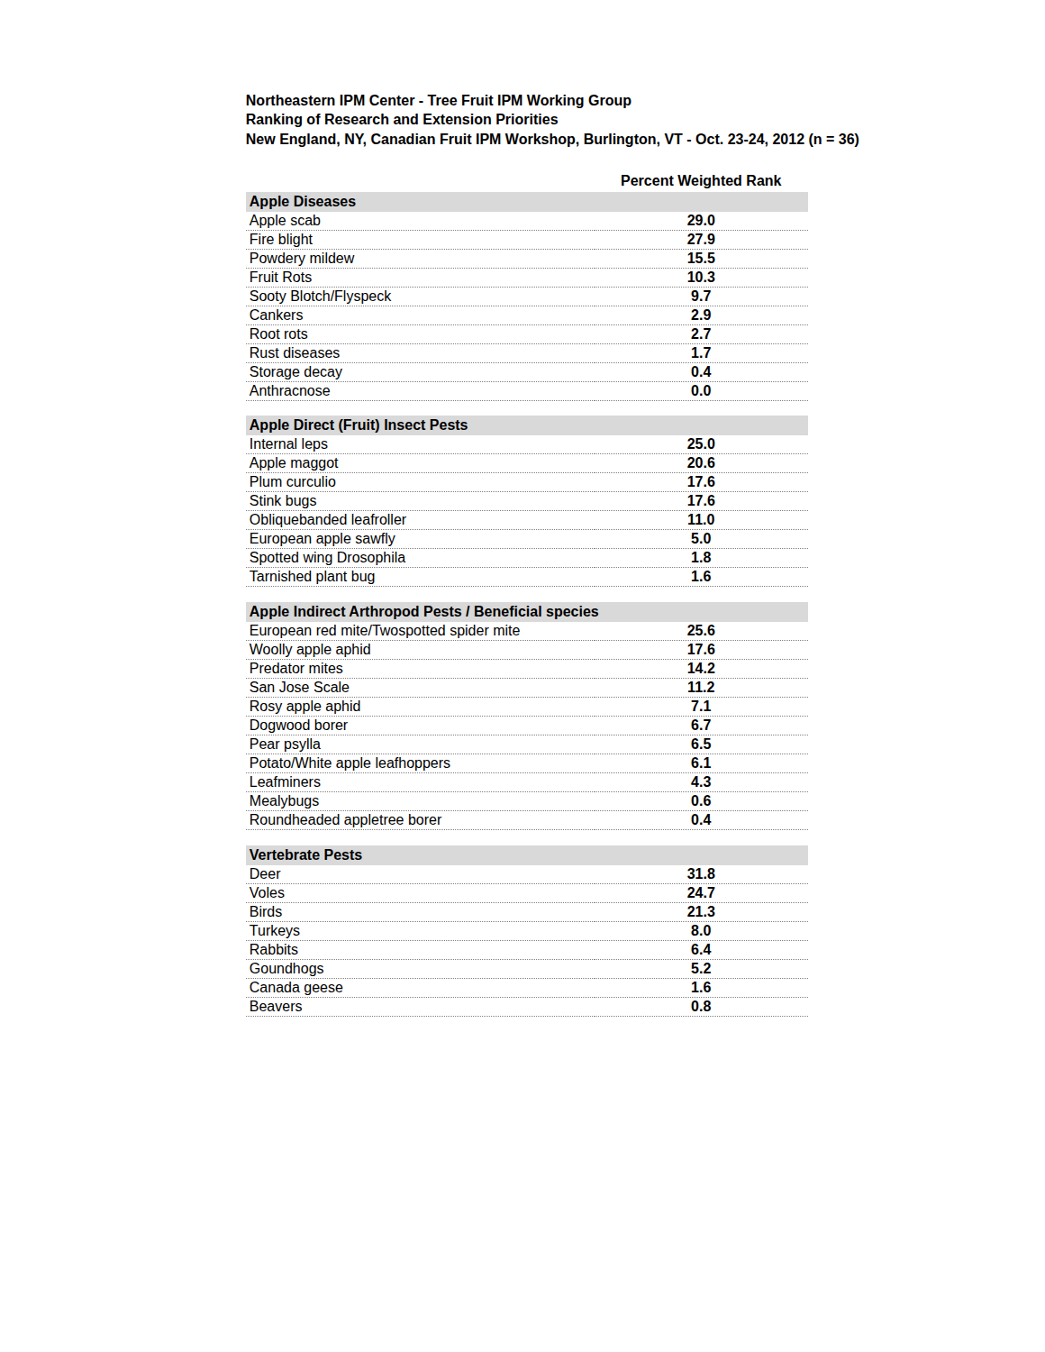Northeastern IPM Center - Tree Fruit IPM Working Group
Ranking of Research and Extension Priorities
New England, NY, Canadian Fruit IPM Workshop, Burlington, VT - Oct. 23-24, 2012 (n = 36)
| | Percent Weighted Rank |
| Apple Diseases |
| Apple scab | 29.0 |
| Fire blight | 27.9 |
| Powdery mildew | 15.5 |
| Fruit Rots | 10.3 |
| Sooty Blotch/Flyspeck | 9.7 |
| Cankers | 2.9 |
| Root rots | 2.7 |
| Rust diseases | 1.7 |
| Storage decay | 0.4 |
| Anthracnose | 0.0 |
| Apple Direct (Fruit) Insect Pests |
| Internal leps | 25.0 |
| Apple maggot | 20.6 |
| Plum curculio | 17.6 |
| Stink bugs | 17.6 |
| Obliquebanded leafroller | 11.0 |
| European apple sawfly | 5.0 |
| Spotted wing Drosophila | 1.8 |
| Tarnished plant bug | 1.6 |
| Apple Indirect Arthropod Pests / Beneficial species |
| European red mite/Twospotted spider mite | 25.6 |
| Woolly apple aphid | 17.6 |
| Predator mites | 14.2 |
| San Jose Scale | 11.2 |
| Rosy apple aphid | 7.1 |
| Dogwood borer | 6.7 |
| Pear psylla | 6.5 |
| Potato/White apple leafhoppers | 6.1 |
| Leafminers | 4.3 |
| Mealybugs | 0.6 |
| Roundheaded appletree borer | 0.4 |
| Vertebrate Pests |
| Deer | 31.8 |
| Voles | 24.7 |
| Birds | 21.3 |
| Turkeys | 8.0 |
| Rabbits | 6.4 |
| Goundhogs | 5.2 |
| Canada geese | 1.6 |
| Beavers | 0.8 |